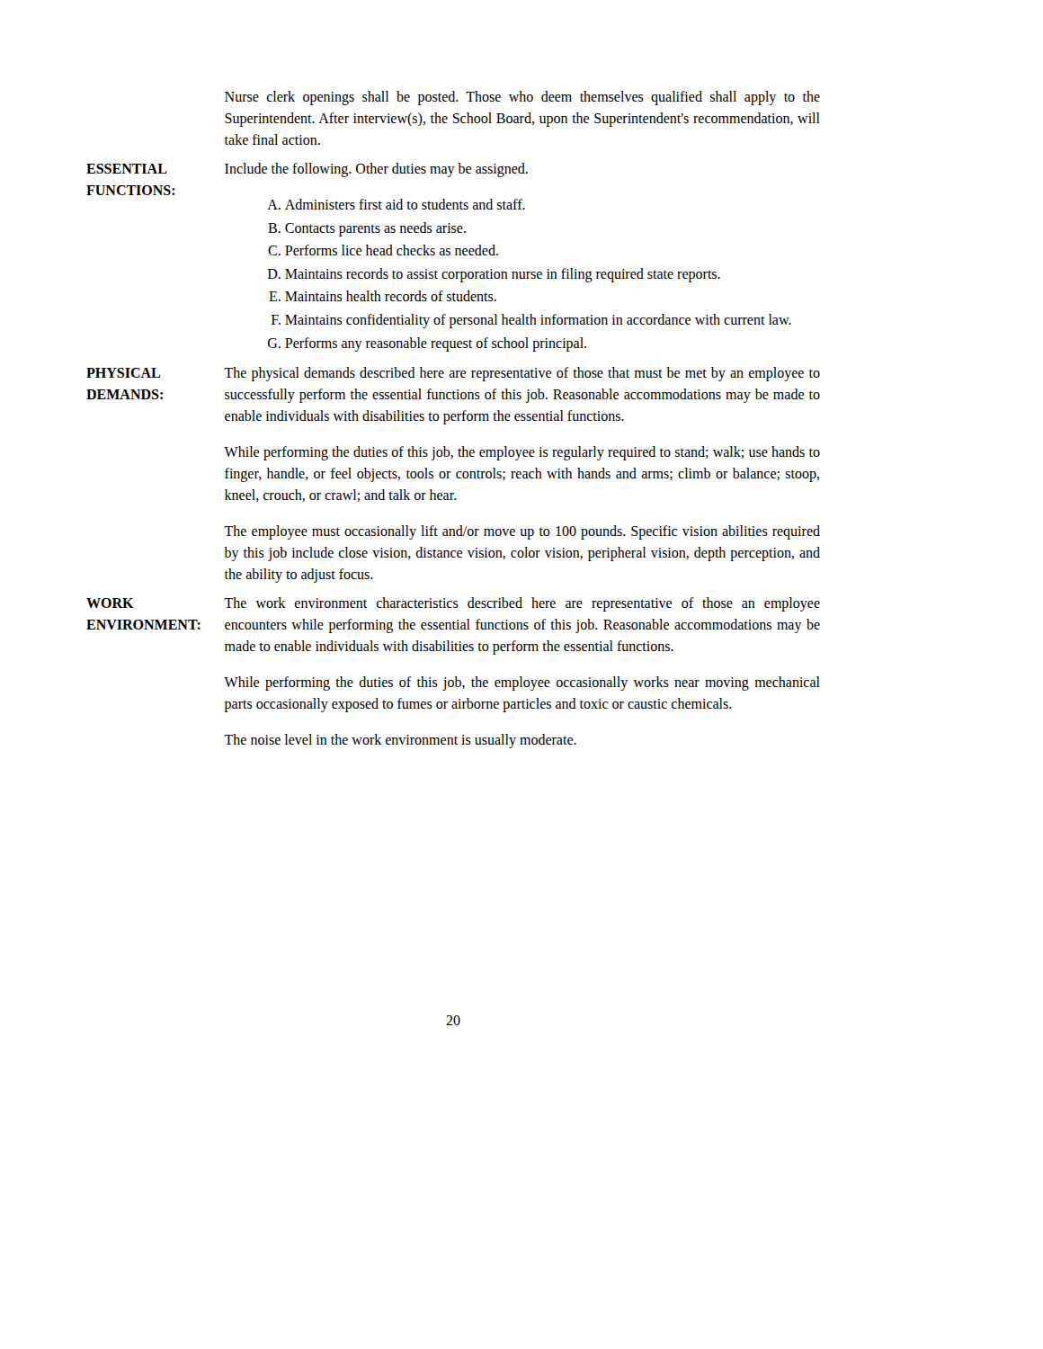Nurse clerk openings shall be posted. Those who deem themselves qualified shall apply to the Superintendent. After interview(s), the School Board, upon the Superintendent's recommendation, will take final action.
Essential
Functions:
Include the following. Other duties may be assigned.
Administers first aid to students and staff.
Contacts parents as needs arise.
Performs lice head checks as needed.
Maintains records to assist corporation nurse in filing required state reports.
Maintains health records of students.
Maintains confidentiality of personal health information in accordance with current law.
Performs any reasonable request of school principal.
Physical
Demands:
The physical demands described here are representative of those that must be met by an employee to successfully perform the essential functions of this job. Reasonable accommodations may be made to enable individuals with disabilities to perform the essential functions.
While performing the duties of this job, the employee is regularly required to stand; walk; use hands to finger, handle, or feel objects, tools or controls; reach with hands and arms; climb or balance; stoop, kneel, crouch, or crawl; and talk or hear.
The employee must occasionally lift and/or move up to 100 pounds. Specific vision abilities required by this job include close vision, distance vision, color vision, peripheral vision, depth perception, and the ability to adjust focus.
Work
Environment:
The work environment characteristics described here are representative of those an employee encounters while performing the essential functions of this job. Reasonable accommodations may be made to enable individuals with disabilities to perform the essential functions.
While performing the duties of this job, the employee occasionally works near moving mechanical parts occasionally exposed to fumes or airborne particles and toxic or caustic chemicals.
The noise level in the work environment is usually moderate.
20